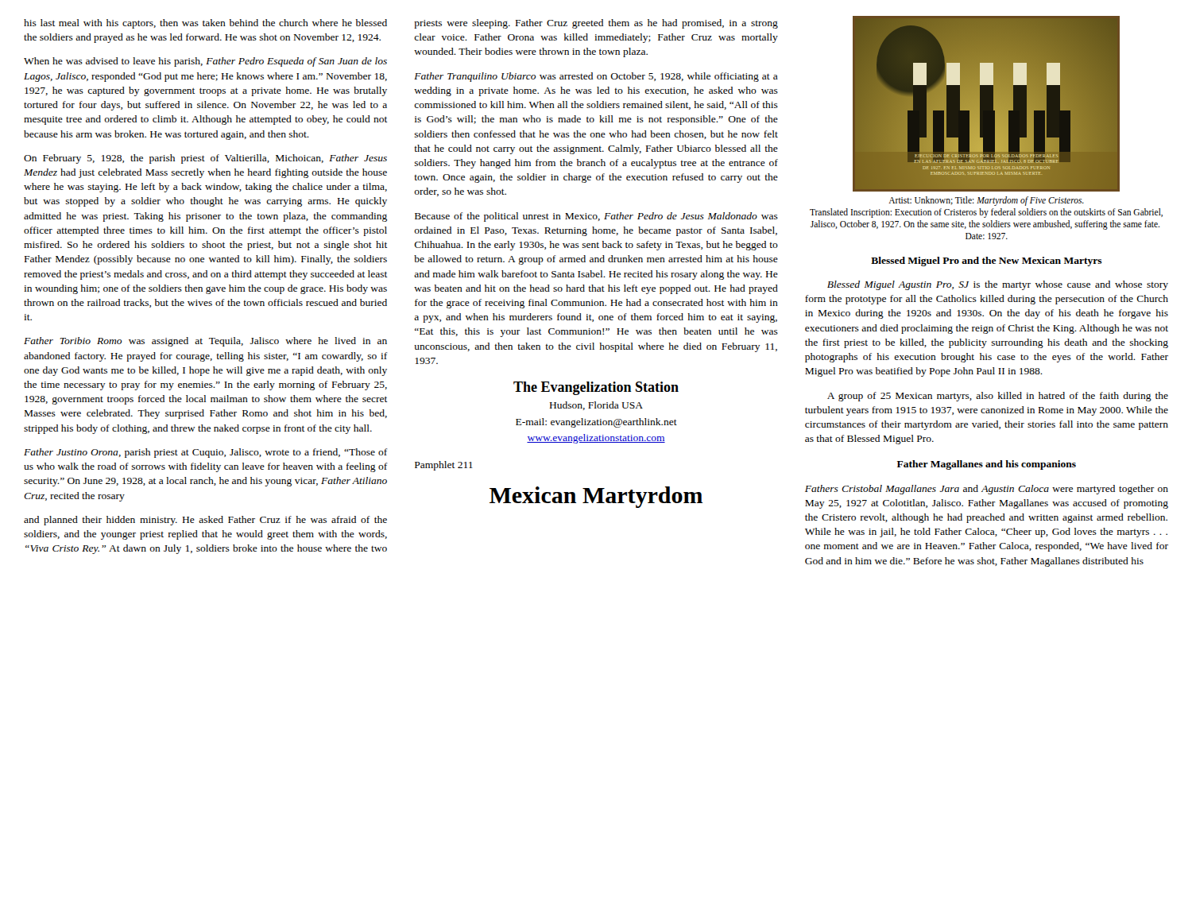his last meal with his captors, then was taken behind the church where he blessed the soldiers and prayed as he was led forward. He was shot on November 12, 1924.
When he was advised to leave his parish, Father Pedro Esqueda of San Juan de los Lagos, Jalisco, responded “God put me here; He knows where I am.” November 18, 1927, he was captured by government troops at a private home. He was brutally tortured for four days, but suffered in silence. On November 22, he was led to a mesquite tree and ordered to climb it. Although he attempted to obey, he could not because his arm was broken. He was tortured again, and then shot.
On February 5, 1928, the parish priest of Valtierilla, Michoican, Father Jesus Mendez had just celebrated Mass secretly when he heard fighting outside the house where he was staying. He left by a back window, taking the chalice under a tilma, but was stopped by a soldier who thought he was carrying arms. He quickly admitted he was priest. Taking his prisoner to the town plaza, the commanding officer attempted three times to kill him. On the first attempt the officer’s pistol misfired. So he ordered his soldiers to shoot the priest, but not a single shot hit Father Mendez (possibly because no one wanted to kill him). Finally, the soldiers removed the priest’s medals and cross, and on a third attempt they succeeded at least in wounding him; one of the soldiers then gave him the coup de grace. His body was thrown on the railroad tracks, but the wives of the town officials rescued and buried it.
Father Toribio Romo was assigned at Tequila, Jalisco where he lived in an abandoned factory. He prayed for courage, telling his sister, “I am cowardly, so if one day God wants me to be killed, I hope he will give me a rapid death, with only the time necessary to pray for my enemies.” In the early morning of February 25, 1928, government troops forced the local mailman to show them where the secret Masses were celebrated. They surprised Father Romo and shot him in his bed, stripped his body of clothing, and threw the naked corpse in front of the city hall.
Father Justino Orona, parish priest at Cuquio, Jalisco, wrote to a friend, “Those of us who walk the road of sorrows with fidelity can leave for heaven with a feeling of security.” On June 29, 1928, at a local ranch, he and his young vicar, Father Atiliano Cruz, recited the rosary
and planned their hidden ministry. He asked Father Cruz if he was afraid of the soldiers, and the younger priest replied that he would greet them with the words, “Viva Cristo Rey.” At dawn on July 1, soldiers broke into the house where the two priests were sleeping. Father Cruz greeted them as he had promised, in a strong clear voice. Father Orona was killed immediately; Father Cruz was mortally wounded. Their bodies were thrown in the town plaza.
Father Tranquilino Ubiarco was arrested on October 5, 1928, while officiating at a wedding in a private home. As he was led to his execution, he asked who was commissioned to kill him. When all the soldiers remained silent, he said, “All of this is God’s will; the man who is made to kill me is not responsible.” One of the soldiers then confessed that he was the one who had been chosen, but he now felt that he could not carry out the assignment. Calmly, Father Ubiarco blessed all the soldiers. They hanged him from the branch of a eucalyptus tree at the entrance of town. Once again, the soldier in charge of the execution refused to carry out the order, so he was shot.
Because of the political unrest in Mexico, Father Pedro de Jesus Maldonado was ordained in El Paso, Texas. Returning home, he became pastor of Santa Isabel, Chihuahua. In the early 1930s, he was sent back to safety in Texas, but he begged to be allowed to return. A group of armed and drunken men arrested him at his house and made him walk barefoot to Santa Isabel. He recited his rosary along the way. He was beaten and hit on the head so hard that his left eye popped out. He had prayed for the grace of receiving final Communion. He had a consecrated host with him in a pyx, and when his murderers found it, one of them forced him to eat it saying, “Eat this, this is your last Communion!” He was then beaten until he was unconscious, and then taken to the civil hospital where he died on February 11, 1937.
The Evangelization Station
Hudson, Florida USA
E-mail: evangelization@earthlink.net
www.evangelizationstation.com
Pamphlet 211
Mexican Martyrdom
EJECUCION DE CRISTEROS POR LOS SOLDADOS FEDERALES
EN LAS AFUERAS DE SAN GABRIEL, JALISCO, 8 DE OCTUBRE
DE 1927. EN EL MISMO SITIO LOS SOLDADOS FUERON
EMBOSCADOS, SUFRIENDO LA MISMA SUERTE.
Artist: Unknown; Title: Martyrdom of Five Cristeros.
Translated Inscription: Execution of Cristeros by federal soldiers on the outskirts of San Gabriel, Jalisco, October 8, 1927. On the same site, the soldiers were ambushed, suffering the same fate. Date: 1927.
Blessed Miguel Pro and the New Mexican Martyrs
Blessed Miguel Agustin Pro, SJ is the martyr whose cause and whose story form the prototype for all the Catholics killed during the persecution of the Church in Mexico during the 1920s and 1930s. On the day of his death he forgave his executioners and died proclaiming the reign of Christ the King. Although he was not the first priest to be killed, the publicity surrounding his death and the shocking photographs of his execution brought his case to the eyes of the world. Father Miguel Pro was beatified by Pope John Paul II in 1988.
A group of 25 Mexican martyrs, also killed in hatred of the faith during the turbulent years from 1915 to 1937, were canonized in Rome in May 2000. While the circumstances of their martyrdom are varied, their stories fall into the same pattern as that of Blessed Miguel Pro.
Father Magallanes and his companions
Fathers Cristobal Magallanes Jara and Agustin Caloca were martyred together on May 25, 1927 at Colotitlan, Jalisco. Father Magallanes was accused of promoting the Cristero revolt, although he had preached and written against armed rebellion. While he was in jail, he told Father Caloca, “Cheer up, God loves the martyrs . . . one moment and we are in Heaven.” Father Caloca, responded, “We have lived for God and in him we die.” Before he was shot, Father Magallanes distributed his